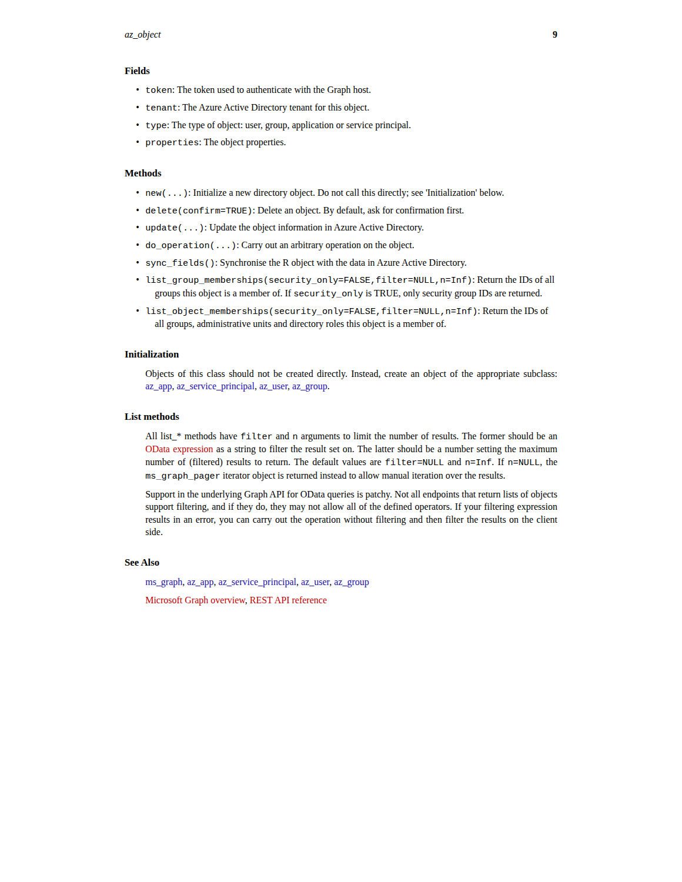az_object 9
Fields
token: The token used to authenticate with the Graph host.
tenant: The Azure Active Directory tenant for this object.
type: The type of object: user, group, application or service principal.
properties: The object properties.
Methods
new(...): Initialize a new directory object. Do not call this directly; see 'Initialization' below.
delete(confirm=TRUE): Delete an object. By default, ask for confirmation first.
update(...): Update the object information in Azure Active Directory.
do_operation(...): Carry out an arbitrary operation on the object.
sync_fields(): Synchronise the R object with the data in Azure Active Directory.
list_group_memberships(security_only=FALSE,filter=NULL,n=Inf): Return the IDs of all groups this object is a member of. If security_only is TRUE, only security group IDs are returned.
list_object_memberships(security_only=FALSE,filter=NULL,n=Inf): Return the IDs of all groups, administrative units and directory roles this object is a member of.
Initialization
Objects of this class should not be created directly. Instead, create an object of the appropriate subclass: az_app, az_service_principal, az_user, az_group.
List methods
All list_* methods have filter and n arguments to limit the number of results. The former should be an OData expression as a string to filter the result set on. The latter should be a number setting the maximum number of (filtered) results to return. The default values are filter=NULL and n=Inf. If n=NULL, the ms_graph_pager iterator object is returned instead to allow manual iteration over the results.
Support in the underlying Graph API for OData queries is patchy. Not all endpoints that return lists of objects support filtering, and if they do, they may not allow all of the defined operators. If your filtering expression results in an error, you can carry out the operation without filtering and then filter the results on the client side.
See Also
ms_graph, az_app, az_service_principal, az_user, az_group
Microsoft Graph overview, REST API reference